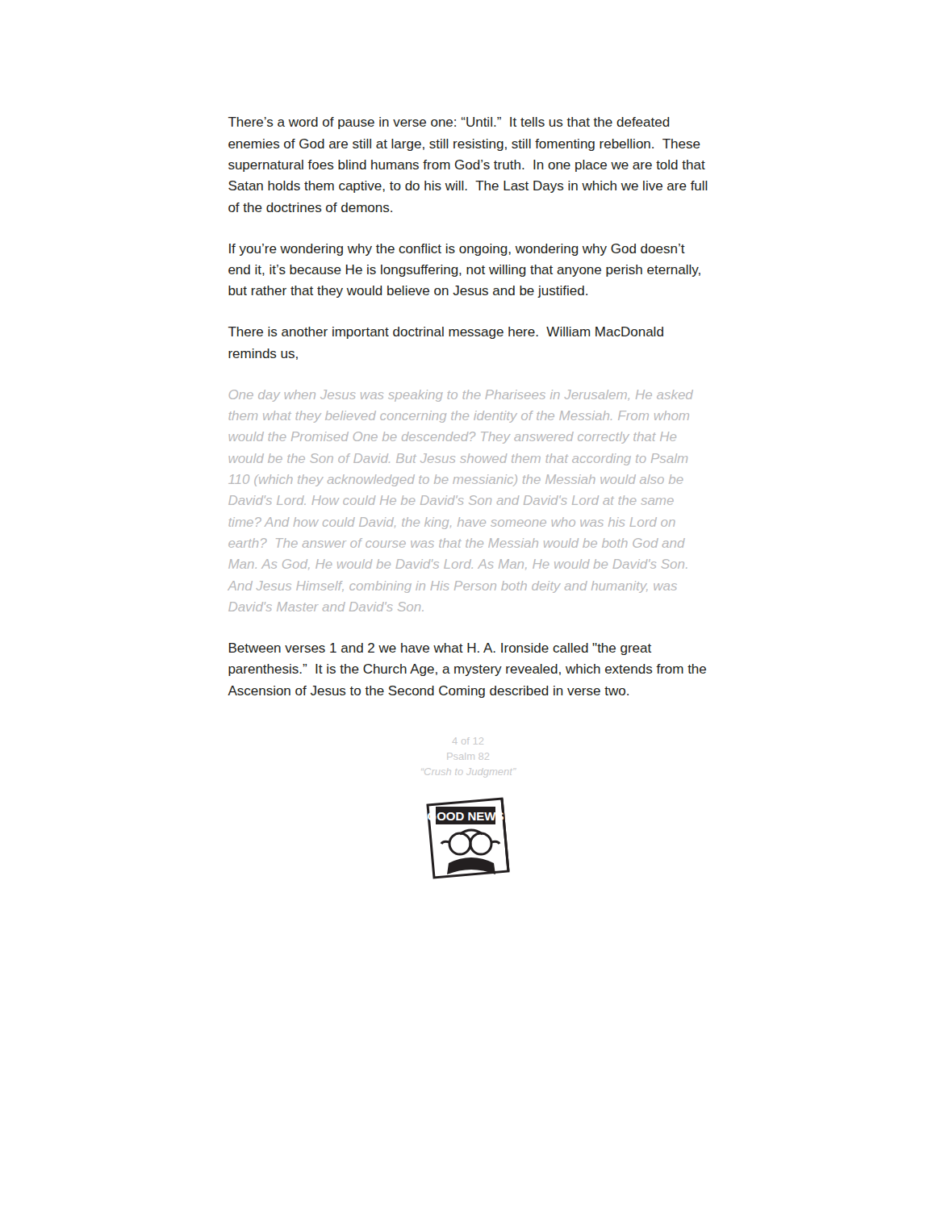There’s a word of pause in verse one: “Until.” It tells us that the defeated enemies of God are still at large, still resisting, still fomenting rebellion. These supernatural foes blind humans from God’s truth. In one place we are told that Satan holds them captive, to do his will. The Last Days in which we live are full of the doctrines of demons.
If you’re wondering why the conflict is ongoing, wondering why God doesn’t end it, it’s because He is longsuffering, not willing that anyone perish eternally, but rather that they would believe on Jesus and be justified.
There is another important doctrinal message here. William MacDonald reminds us,
One day when Jesus was speaking to the Pharisees in Jerusalem, He asked them what they believed concerning the identity of the Messiah. From whom would the Promised One be descended? They answered correctly that He would be the Son of David. But Jesus showed them that according to Psalm 110 (which they acknowledged to be messianic) the Messiah would also be David's Lord. How could He be David's Son and David's Lord at the same time? And how could David, the king, have someone who was his Lord on earth? The answer of course was that the Messiah would be both God and Man. As God, He would be David's Lord. As Man, He would be David's Son. And Jesus Himself, combining in His Person both deity and humanity, was David's Master and David's Son.
Between verses 1 and 2 we have what H. A. Ironside called "the great parenthesis.” It is the Church Age, a mystery revealed, which extends from the Ascension of Jesus to the Second Coming described in verse two.
4 of 12
Psalm 82
“Crush to Judgment”
GOOD NEWS